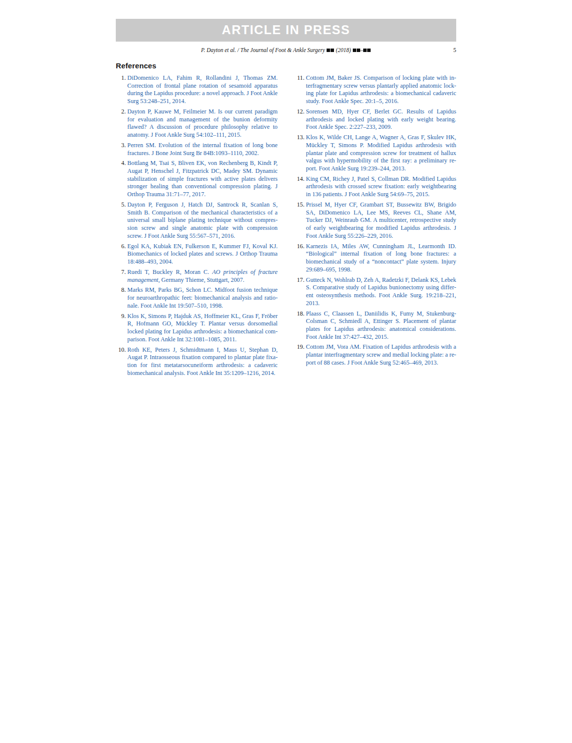ARTICLE IN PRESS
P. Dayton et al. / The Journal of Foot & Ankle Surgery (2018) –
5
References
DiDomenico LA, Fahim R, Rollandini J, Thomas ZM. Correction of frontal plane rotation of sesamoid apparatus during the Lapidus procedure: a novel approach. J Foot Ankle Surg 53:248–251, 2014.
Dayton P, Kauwe M, Feilmeier M. Is our current paradigm for evaluation and management of the bunion deformity flawed? A discussion of procedure philosophy relative to anatomy. J Foot Ankle Surg 54:102–111, 2015.
Perren SM. Evolution of the internal fixation of long bone fractures. J Bone Joint Surg Br 84B:1093–1110, 2002.
Bottlang M, Tsai S, Bliven EK, von Rechenberg B, Kindt P, Augat P, Henschel J, Fitzpatrick DC, Madey SM. Dynamic stabilization of simple fractures with active plates delivers stronger healing than conventional compression plating. J Orthop Trauma 31:71–77, 2017.
Dayton P, Ferguson J, Hatch DJ, Santrock R, Scanlan S, Smith B. Comparison of the mechanical characteristics of a universal small biplane plating technique without compression screw and single anatomic plate with compression screw. J Foot Ankle Surg 55:567–571, 2016.
Egol KA, Kubiak EN, Fulkerson E, Kummer FJ, Koval KJ. Biomechanics of locked plates and screws. J Orthop Trauma 18:488–493, 2004.
Ruedi T, Buckley R, Moran C. AO principles of fracture management, Germany Thieme, Stuttgart, 2007.
Marks RM, Parks BG, Schon LC. Midfoot fusion technique for neuroarthropathic feet: biomechanical analysis and rationale. Foot Ankle Int 19:507–510, 1998.
Klos K, Simons P, Hajduk AS, Hoffmeier KL, Gras F, Fröber R, Hofmann GO, Mückley T. Plantar versus dorsomedial locked plating for Lapidus arthrodesis: a biomechanical comparison. Foot Ankle Int 32:1081–1085, 2011.
Roth KE, Peters J, Schmidtmann I, Maus U, Stephan D, Augat P. Intraosseous fixation compared to plantar plate fixation for first metatarsocuneiform arthrodesis: a cadaveric biomechanical analysis. Foot Ankle Int 35:1209–1216, 2014.
Cottom JM, Baker JS. Comparison of locking plate with interfragmentary screw versus plantarly applied anatomic locking plate for Lapidus arthrodesis: a biomechanical cadaveric study. Foot Ankle Spec. 20:1–5, 2016.
Sorensen MD, Hyer CF, Berlet GC. Results of Lapidus arthrodesis and locked plating with early weight bearing. Foot Ankle Spec. 2:227–233, 2009.
Klos K, Wilde CH, Lange A, Wagner A, Gras F, Skulev HK, Mückley T, Simons P. Modified Lapidus arthrodesis with plantar plate and compression screw for treatment of hallux valgus with hypermobility of the first ray: a preliminary report. Foot Ankle Surg 19:239–244, 2013.
King CM, Richey J, Patel S, Collman DR. Modified Lapidus arthrodesis with crossed screw fixation: early weightbearing in 136 patients. J Foot Ankle Surg 54:69–75, 2015.
Prissel M, Hyer CF, Grambart ST, Bussewitz BW, Brigido SA, DiDomenico LA, Lee MS, Reeves CL, Shane AM, Tucker DJ, Weinraub GM. A multicenter, retrospective study of early weightbearing for modified Lapidus arthrodesis. J Foot Ankle Surg 55:226–229, 2016.
Karnezis IA, Miles AW, Cunningham JL, Learmonth ID. “Biological” internal fixation of long bone fractures: a biomechanical study of a “noncontact” plate system. Injury 29:689–695, 1998.
Gutteck N, Wohlrab D, Zeh A, Radetzki F, Delank KS, Lebek S. Comparative study of Lapidus bunionectomy using different osteosynthesis methods. Foot Ankle Surg. 19:218–221, 2013.
Plaass C, Claassen L, Daniilidis K, Fumy M, Stukenburg-Colsman C, Schmiedl A, Ettinger S. Placement of plantar plates for Lapidus arthrodesis: anatomical considerations. Foot Ankle Int 37:427–432, 2015.
Cottom JM, Vora AM. Fixation of Lapidus arthrodesis with a plantar interfragmentary screw and medial locking plate: a report of 88 cases. J Foot Ankle Surg 52:465–469, 2013.